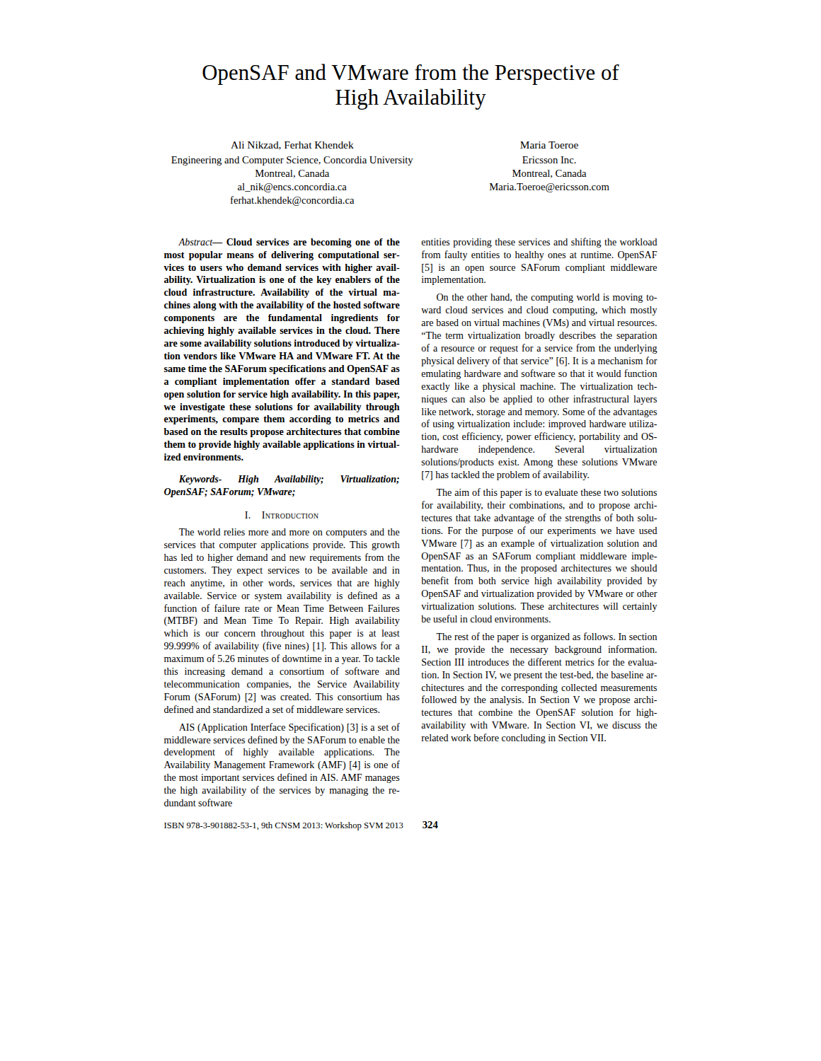OpenSAF and VMware from the Perspective of High Availability
Ali Nikzad, Ferhat Khendek
Engineering and Computer Science, Concordia University
Montreal, Canada
al_nik@encs.concordia.ca
ferhat.khendek@concordia.ca
Maria Toeroe
Ericsson Inc.
Montreal, Canada
Maria.Toeroe@ericsson.com
Abstract— Cloud services are becoming one of the most popular means of delivering computational services to users who demand services with higher availability. Virtualization is one of the key enablers of the cloud infrastructure. Availability of the virtual machines along with the availability of the hosted software components are the fundamental ingredients for achieving highly available services in the cloud. There are some availability solutions introduced by virtualization vendors like VMware HA and VMware FT. At the same time the SAForum specifications and OpenSAF as a compliant implementation offer a standard based open solution for service high availability. In this paper, we investigate these solutions for availability through experiments, compare them according to metrics and based on the results propose architectures that combine them to provide highly available applications in virtualized environments.
Keywords- High Availability; Virtualization; OpenSAF; SAForum; VMware;
I. Introduction
The world relies more and more on computers and the services that computer applications provide. This growth has led to higher demand and new requirements from the customers. They expect services to be available and in reach anytime, in other words, services that are highly available. Service or system availability is defined as a function of failure rate or Mean Time Between Failures (MTBF) and Mean Time To Repair. High availability which is our concern throughout this paper is at least 99.999% of availability (five nines) [1]. This allows for a maximum of 5.26 minutes of downtime in a year. To tackle this increasing demand a consortium of software and telecommunication companies, the Service Availability Forum (SAForum) [2] was created. This consortium has defined and standardized a set of middleware services.
AIS (Application Interface Specification) [3] is a set of middleware services defined by the SAForum to enable the development of highly available applications. The Availability Management Framework (AMF) [4] is one of the most important services defined in AIS. AMF manages the high availability of the services by managing the redundant software
entities providing these services and shifting the workload from faulty entities to healthy ones at runtime. OpenSAF [5] is an open source SAForum compliant middleware implementation.
On the other hand, the computing world is moving toward cloud services and cloud computing, which mostly are based on virtual machines (VMs) and virtual resources. “The term virtualization broadly describes the separation of a resource or request for a service from the underlying physical delivery of that service” [6]. It is a mechanism for emulating hardware and software so that it would function exactly like a physical machine. The virtualization techniques can also be applied to other infrastructural layers like network, storage and memory. Some of the advantages of using virtualization include: improved hardware utilization, cost efficiency, power efficiency, portability and OS-hardware independence. Several virtualization solutions/products exist. Among these solutions VMware [7] has tackled the problem of availability.
The aim of this paper is to evaluate these two solutions for availability, their combinations, and to propose architectures that take advantage of the strengths of both solutions. For the purpose of our experiments we have used VMware [7] as an example of virtualization solution and OpenSAF as an SAForum compliant middleware implementation. Thus, in the proposed architectures we should benefit from both service high availability provided by OpenSAF and virtualization provided by VMware or other virtualization solutions. These architectures will certainly be useful in cloud environments.
The rest of the paper is organized as follows. In section II, we provide the necessary background information. Section III introduces the different metrics for the evaluation. In Section IV, we present the test-bed, the baseline architectures and the corresponding collected measurements followed by the analysis. In Section V we propose architectures that combine the OpenSAF solution for high-availability with VMware. In Section VI, we discuss the related work before concluding in Section VII.
ISBN 978-3-901882-53-1, 9th CNSM 2013: Workshop SVM 2013 324